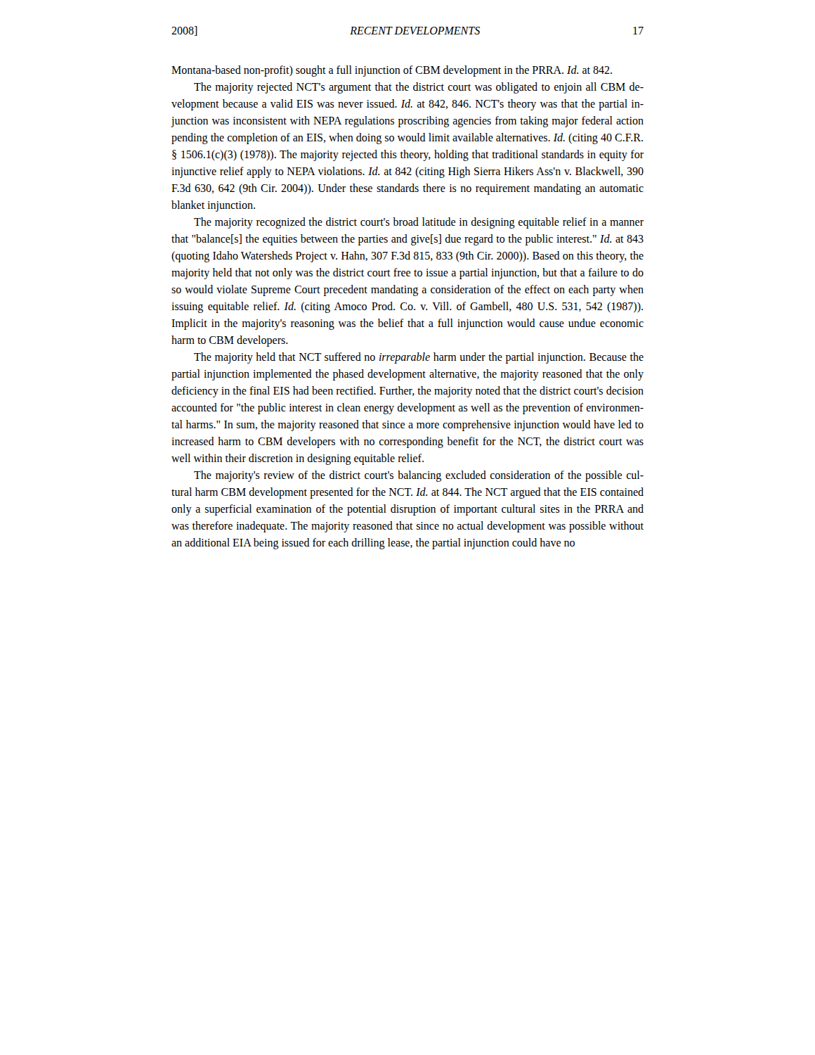2008] RECENT DEVELOPMENTS 17
Montana-based non-profit) sought a full injunction of CBM development in the PRRA. Id. at 842.
The majority rejected NCT's argument that the district court was obligated to enjoin all CBM development because a valid EIS was never issued. Id. at 842, 846. NCT's theory was that the partial injunction was inconsistent with NEPA regulations proscribing agencies from taking major federal action pending the completion of an EIS, when doing so would limit available alternatives. Id. (citing 40 C.F.R. § 1506.1(c)(3) (1978)). The majority rejected this theory, holding that traditional standards in equity for injunctive relief apply to NEPA violations. Id. at 842 (citing High Sierra Hikers Ass'n v. Blackwell, 390 F.3d 630, 642 (9th Cir. 2004)). Under these standards there is no requirement mandating an automatic blanket injunction.
The majority recognized the district court's broad latitude in designing equitable relief in a manner that "balance[s] the equities between the parties and give[s] due regard to the public interest." Id. at 843 (quoting Idaho Watersheds Project v. Hahn, 307 F.3d 815, 833 (9th Cir. 2000)). Based on this theory, the majority held that not only was the district court free to issue a partial injunction, but that a failure to do so would violate Supreme Court precedent mandating a consideration of the effect on each party when issuing equitable relief. Id. (citing Amoco Prod. Co. v. Vill. of Gambell, 480 U.S. 531, 542 (1987)). Implicit in the majority's reasoning was the belief that a full injunction would cause undue economic harm to CBM developers.
The majority held that NCT suffered no irreparable harm under the partial injunction. Because the partial injunction implemented the phased development alternative, the majority reasoned that the only deficiency in the final EIS had been rectified. Further, the majority noted that the district court's decision accounted for "the public interest in clean energy development as well as the prevention of environmental harms." In sum, the majority reasoned that since a more comprehensive injunction would have led to increased harm to CBM developers with no corresponding benefit for the NCT, the district court was well within their discretion in designing equitable relief.
The majority's review of the district court's balancing excluded consideration of the possible cultural harm CBM development presented for the NCT. Id. at 844. The NCT argued that the EIS contained only a superficial examination of the potential disruption of important cultural sites in the PRRA and was therefore inadequate. The majority reasoned that since no actual development was possible without an additional EIA being issued for each drilling lease, the partial injunction could have no